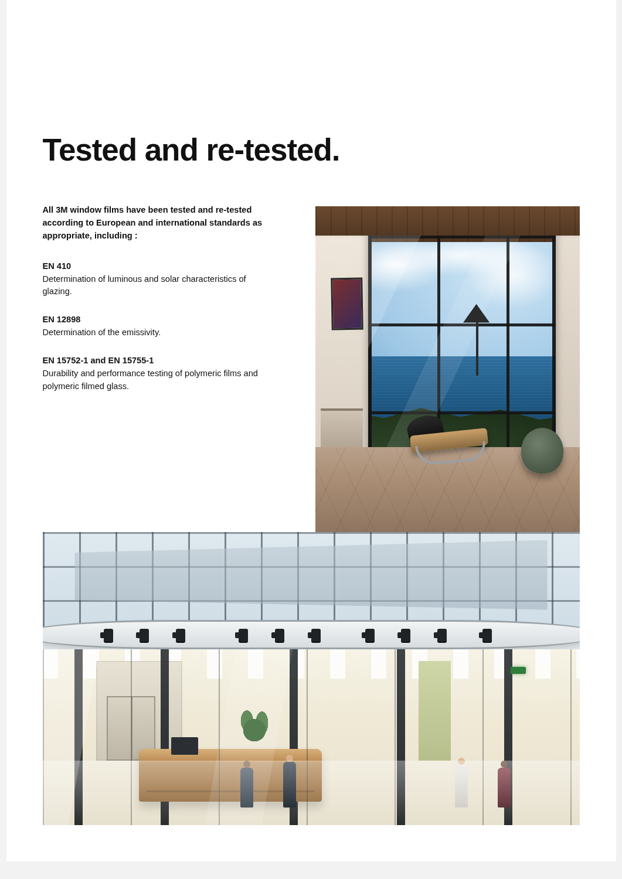Tested and re-tested.
All 3M window films have been tested and re-tested according to European and international standards as appropriate, including :
EN 410 Determination of luminous and solar characteristics of glazing.
EN 12898 Determination of the emissivity.
EN 15752-1 and EN 15755-1 Durability and performance testing of polymeric films and polymeric filmed glass.